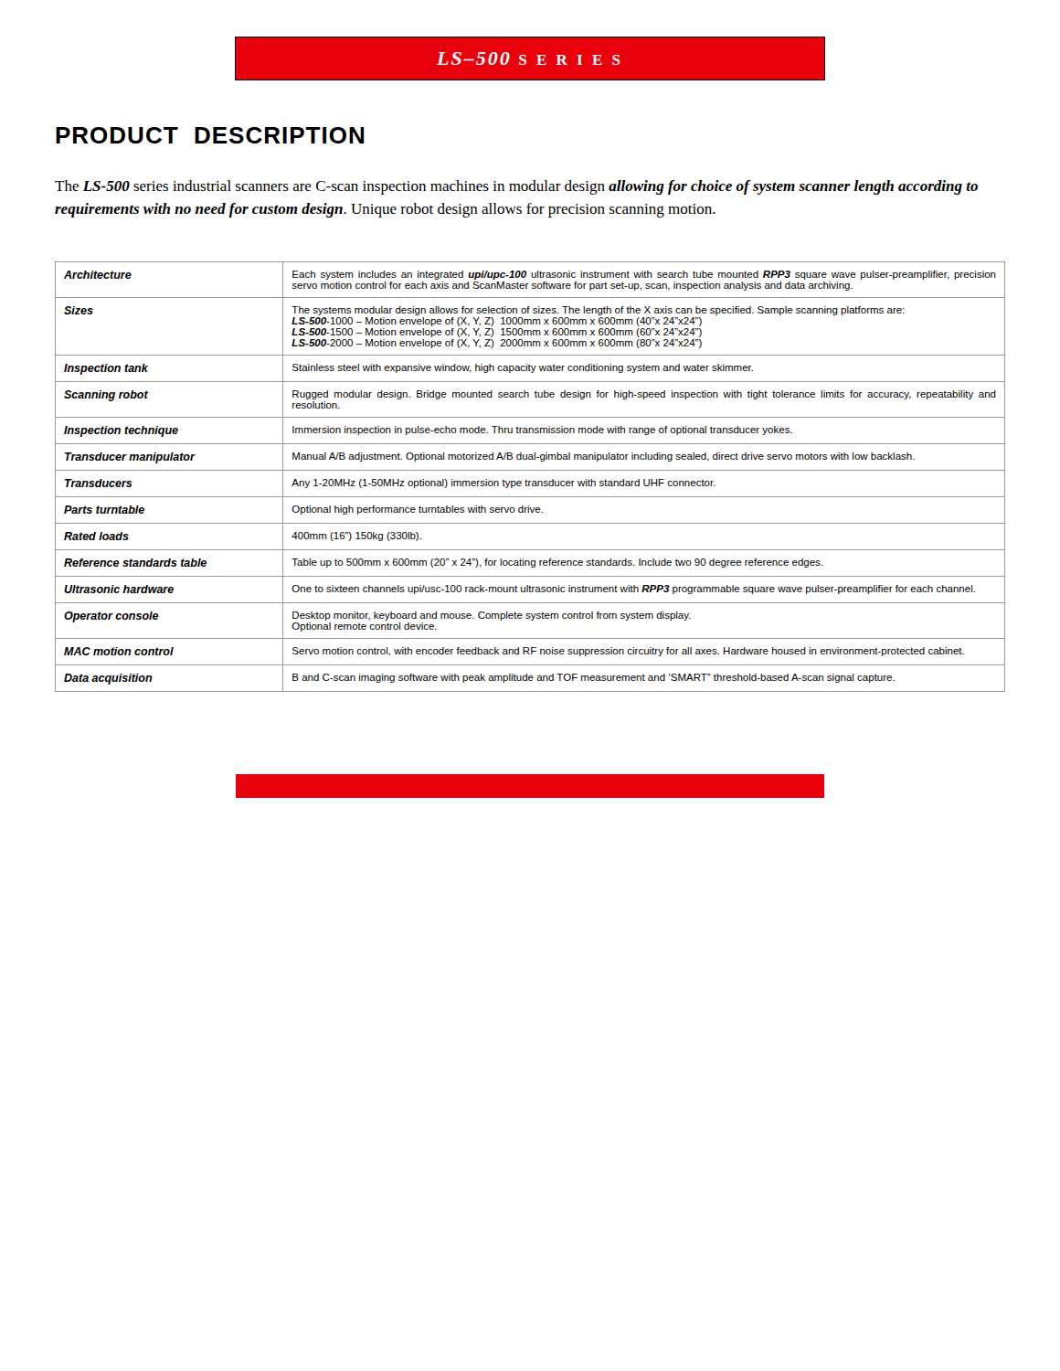LS–500 S E R I E S
PRODUCT DESCRIPTION
The LS-500 series industrial scanners are C-scan inspection machines in modular design allowing for choice of system scanner length according to requirements with no need for custom design. Unique robot design allows for precision scanning motion.
| Architecture | Each system includes an integrated upi/upc-100 ultrasonic instrument with search tube mounted RPP3 square wave pulser-preamplifier, precision servo motion control for each axis and ScanMaster software for part set-up, scan, inspection analysis and data archiving. |
| Sizes | The systems modular design allows for selection of sizes. The length of the X axis can be specified. Sample scanning platforms are: LS-500 -1000 – Motion envelope of (X, Y, Z) 1000mm x 600mm x 600mm (40”x 24”x24”) LS-500 -1500 – Motion envelope of (X, Y, Z) 1500mm x 600mm x 600mm (60”x 24”x24”) LS-500 -2000 – Motion envelope of (X, Y, Z) 2000mm x 600mm x 600mm (80”x 24”x24”) |
| Inspection tank | Stainless steel with expansive window, high capacity water conditioning system and water skimmer. |
| Scanning robot | Rugged modular design. Bridge mounted search tube design for high-speed inspection with tight tolerance limits for accuracy, repeatability and resolution. |
| Inspection technique | Immersion inspection in pulse-echo mode. Thru transmission mode with range of optional transducer yokes. |
| Transducer manipulator | Manual A/B adjustment. Optional motorized A/B dual-gimbal manipulator including sealed, direct drive servo motors with low backlash. |
| Transducers | Any 1-20MHz (1-50MHz optional) immersion type transducer with standard UHF connector. |
| Parts turntable | Optional high performance turntables with servo drive. |
| Rated loads | 400mm (16”) 150kg (330lb). |
| Reference standards table | Table up to 500mm x 600mm (20” x 24”), for locating reference standards. Include two 90 degree reference edges. |
| Ultrasonic hardware | One to sixteen channels upi/usc-100 rack-mount ultrasonic instrument with RPP3 programmable square wave pulser-preamplifier for each channel. |
| Operator console | Desktop monitor, keyboard and mouse. Complete system control from system display. Optional remote control device. |
| MAC motion control | Servo motion control, with encoder feedback and RF noise suppression circuitry for all axes. Hardware housed in environment-protected cabinet. |
| Data acquisition | B and C-scan imaging software with peak amplitude and TOF measurement and ‘SMART” threshold-based A-scan signal capture. |